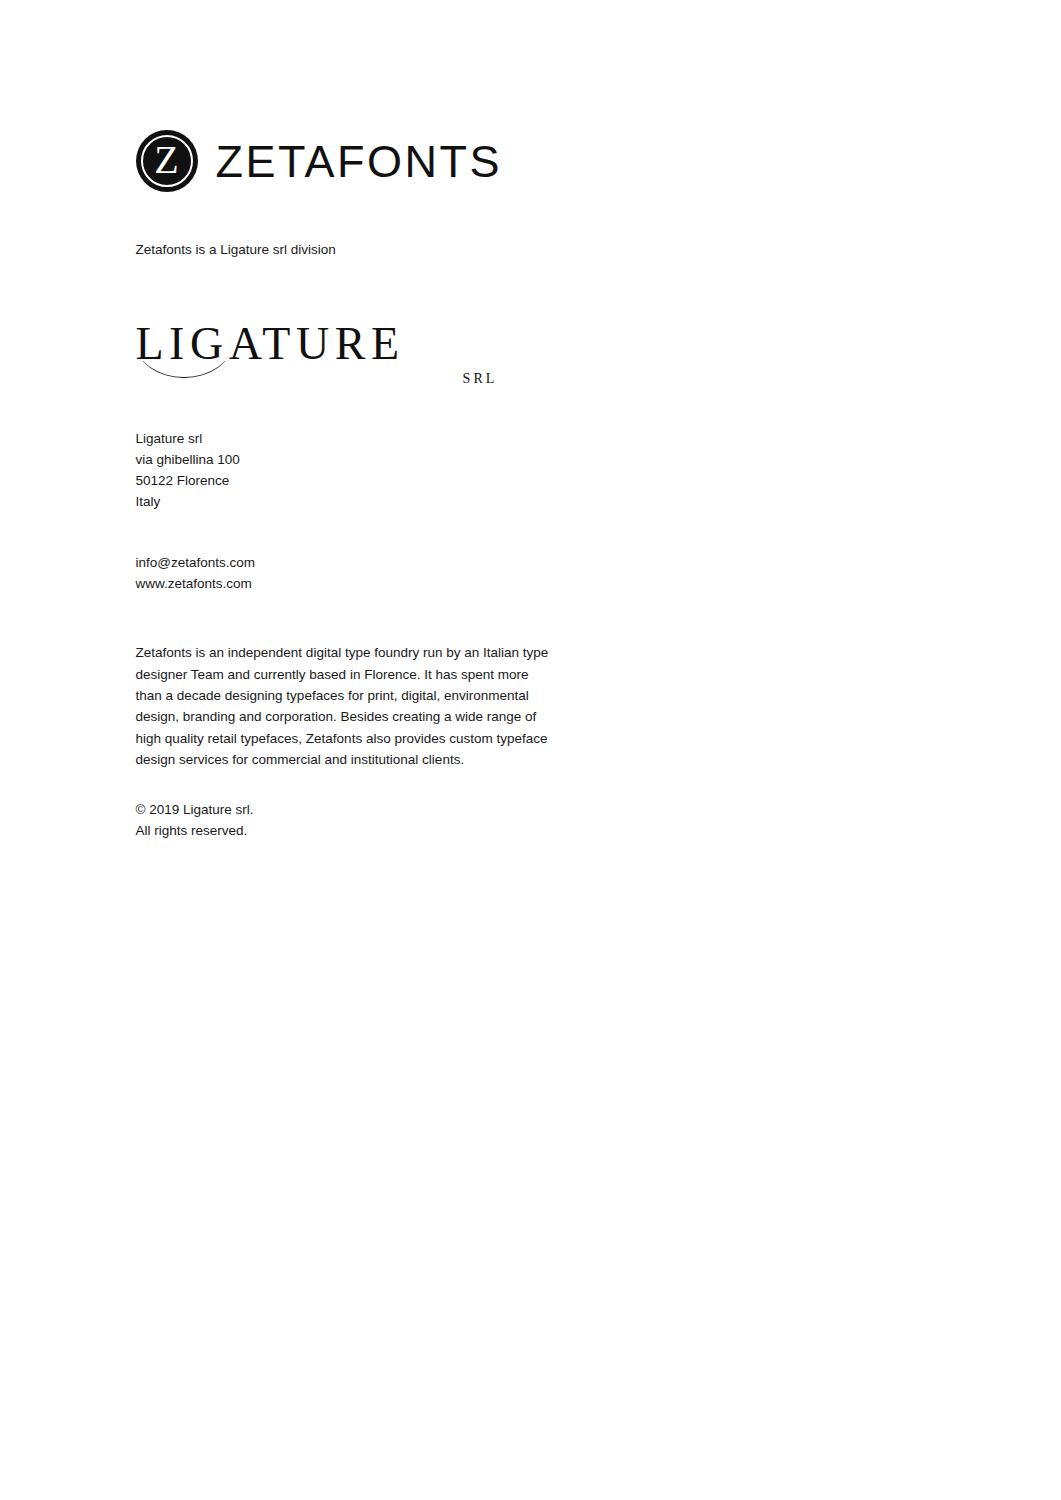ZETAFONTS
Zetafonts is a Ligature srl division
LIGATURE
SRL
Ligature srl
via ghibellina 100
50122 Florence
Italy
info@zetafonts.com
www.zetafonts.com
Zetafonts is an independent digital type foundry run by an Italian type designer Team and currently based in Florence. It has spent more than a decade designing typefaces for print, digital, environmental design, branding and corporation. Besides creating a wide range of high quality retail typefaces, Zetafonts also provides custom typeface design services for commercial and institutional clients.
© 2019 Ligature srl.
All rights reserved.